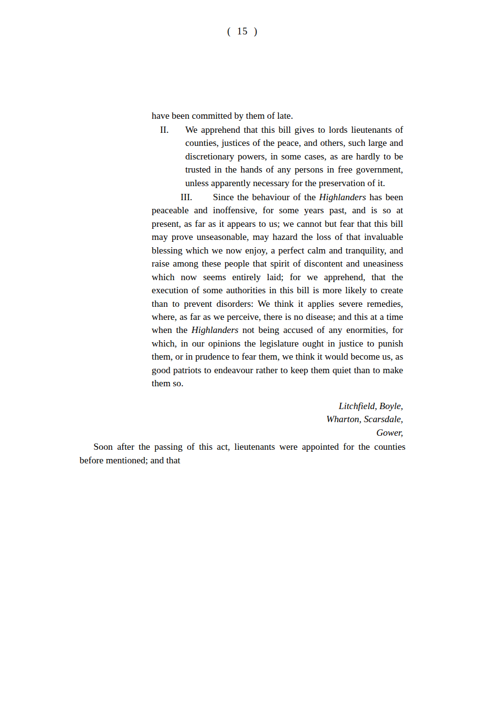( 15 )
have been committed by them of late.
II.
We apprehend that this bill gives to lords lieutenants of counties, justices of the peace, and others, such large and discretionary powers, in some cases, as are hardly to be trusted in the hands of any persons in free government, unless apparently necessary for the preservation of it.
III. Since the behaviour of the Highlanders has been peaceable and inoffensive, for some years past, and is so at present, as far as it appears to us; we cannot but fear that this bill may prove unseasonable, may hazard the loss of that invaluable blessing which we now enjoy, a perfect calm and tranquility, and raise among these people that spirit of discontent and uneasiness which now seems entirely laid; for we apprehend, that the execution of some authorities in this bill is more likely to create than to prevent disorders: We think it applies severe remedies, where, as far as we perceive, there is no disease; and this at a time when the Highlanders not being accused of any enormities, for which, in our opinions the legislature ought in justice to punish them, or in prudence to fear them, we think it would become us, as good patriots to endeavour rather to keep them quiet than to make them so.
Litchfield, Boyle,
Wharton, Scarsdale,
Gower,
Soon after the passing of this act, lieutenants were appointed for the counties before mentioned; and that